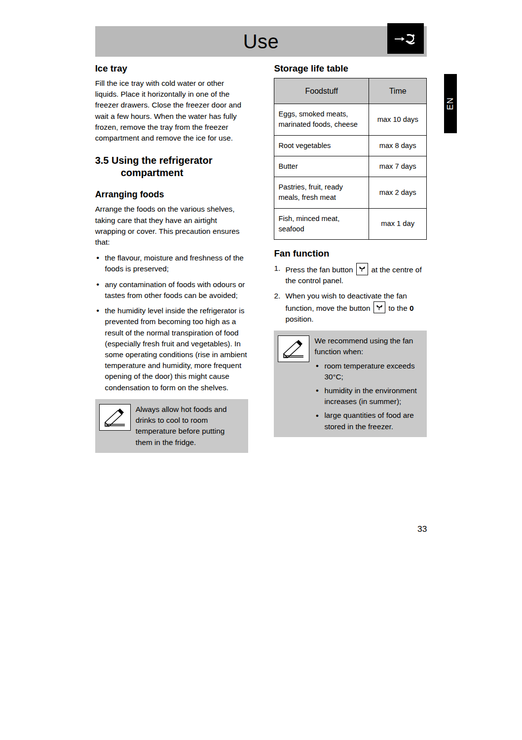Use
EN
Ice tray
Fill the ice tray with cold water or other liquids. Place it horizontally in one of the freezer drawers. Close the freezer door and wait a few hours. When the water has fully frozen, remove the tray from the freezer compartment and remove the ice for use.
3.5 Using the refrigeratorcompartment
Arranging foods
Arrange the foods on the various shelves, taking care that they have an airtight wrapping or cover. This precaution ensures that:
the flavour, moisture and freshness of the foods is preserved;
any contamination of foods with odours or tastes from other foods can be avoided;
the humidity level inside the refrigerator is prevented from becoming too high as a result of the normal transpiration of food (especially fresh fruit and vegetables). In some operating conditions (rise in ambient temperature and humidity, more frequent opening of the door) this might cause condensation to form on the shelves.
Always allow hot foods and drinks to cool to room temperature before putting them in the fridge.
Storage life table
| Foodstuff | Time |
| --- | --- |
| Eggs, smoked meats, marinated foods, cheese | max 10 days |
| Root vegetables | max 8 days |
| Butter | max 7 days |
| Pastries, fruit, ready meals, fresh meat | max 2 days |
| Fish, minced meat, seafood | max 1 day |
Fan function
Press the fan button at the centre of the control panel.
When you wish to deactivate the fan function, move the button to the 0 position.
We recommend using the fan function when:
room temperature exceeds 30°C;
humidity in the environment increases (in summer);
large quantities of food are stored in the freezer.
33